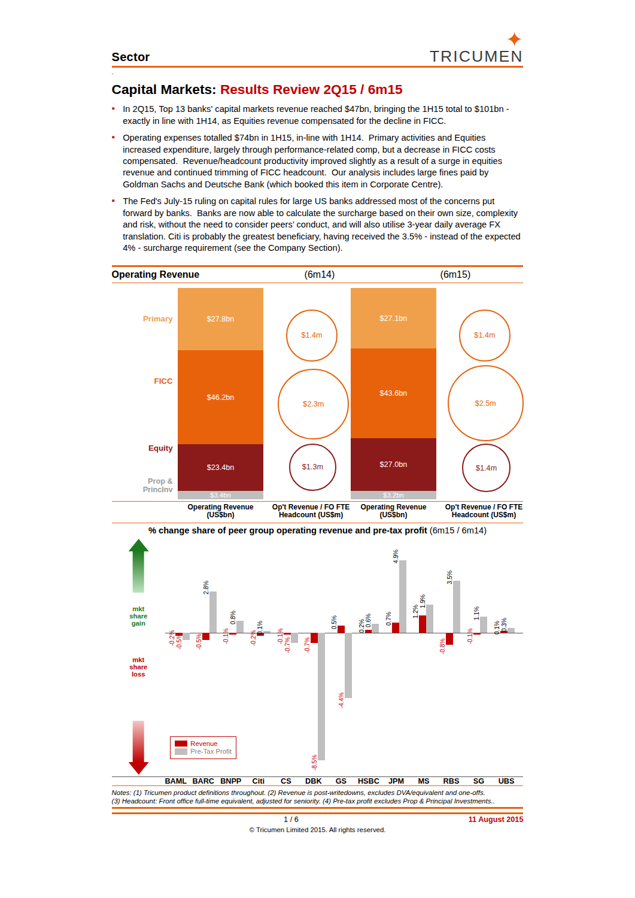Sector
✦
TRICUMEN
-
Capital Markets: Results Review 2Q15 / 6m15
In 2Q15, Top 13 banks' capital markets revenue reached $47bn, bringing the 1H15 total to $101bn - exactly in line with 1H14, as Equities revenue compensated for the decline in FICC.
Operating expenses totalled $74bn in 1H15, in-line with 1H14. Primary activities and Equities increased expenditure, largely through performance-related comp, but a decrease in FICC costs compensated. Revenue/headcount productivity improved slightly as a result of a surge in equities revenue and continued trimming of FICC headcount. Our analysis includes large fines paid by Goldman Sachs and Deutsche Bank (which booked this item in Corporate Centre).
The Fed's July-15 ruling on capital rules for large US banks addressed most of the concerns put forward by banks. Banks are now able to calculate the surcharge based on their own size, complexity and risk, without the need to consider peers’ conduct, and will also utilise 3-year daily average FX translation. Citi is probably the greatest beneficiary, having received the 3.5% - instead of the expected 4% - surcharge requirement (see the Company Section).
Operating Revenue
(6m14)
(6m15)
Primary
FICC
Equity
Prop &
PrincInv
$27.8bn
$46.2bn
$23.4bn
$3.4bn
$1.4m
$2.3m
$1.3m
$27.1bn
$43.6bn
$27.0bn
$3.2bn
$1.4m
$2.5m
$1.4m
Operating Revenue
(US$bn) Op't Revenue / FO FTE
Headcount (US$m)
Operating Revenue
(US$bn) Op't Revenue / FO FTE
Headcount (US$m)
% change share of peer group operating revenue and pre-tax profit (6m15 / 6m14)
mkt
share
gain
mkt
share
loss
-0.2%
-0.5%
-0.5%
2.8%
-0.1%
0.8%
-0.2%
0.1%
-0.1%
-0.7%
-0.7%
-8.5%
0.5%
-4.4%
0.2%
0.6%
0.7%
4.9%
1.2%
1.9%
-0.8%
3.5%
-0.1%
1.1%
0.1%
0.3%
Revenue
Pre-Tax Profit
BAML BARC BNPP Citi CS DBK GS HSBC JPM MS RBS SG UBS
Notes: (1) Tricumen product definitions throughout. (2) Revenue is post-writedowns, excludes DVA/equivalent and one-offs.
(3) Headcount: Front office full-time equivalent, adjusted for seniority. (4) Pre-tax profit excludes Prop & Principal Investments..
1 / 6
11 August 2015
© Tricumen Limited 2015. All rights reserved.